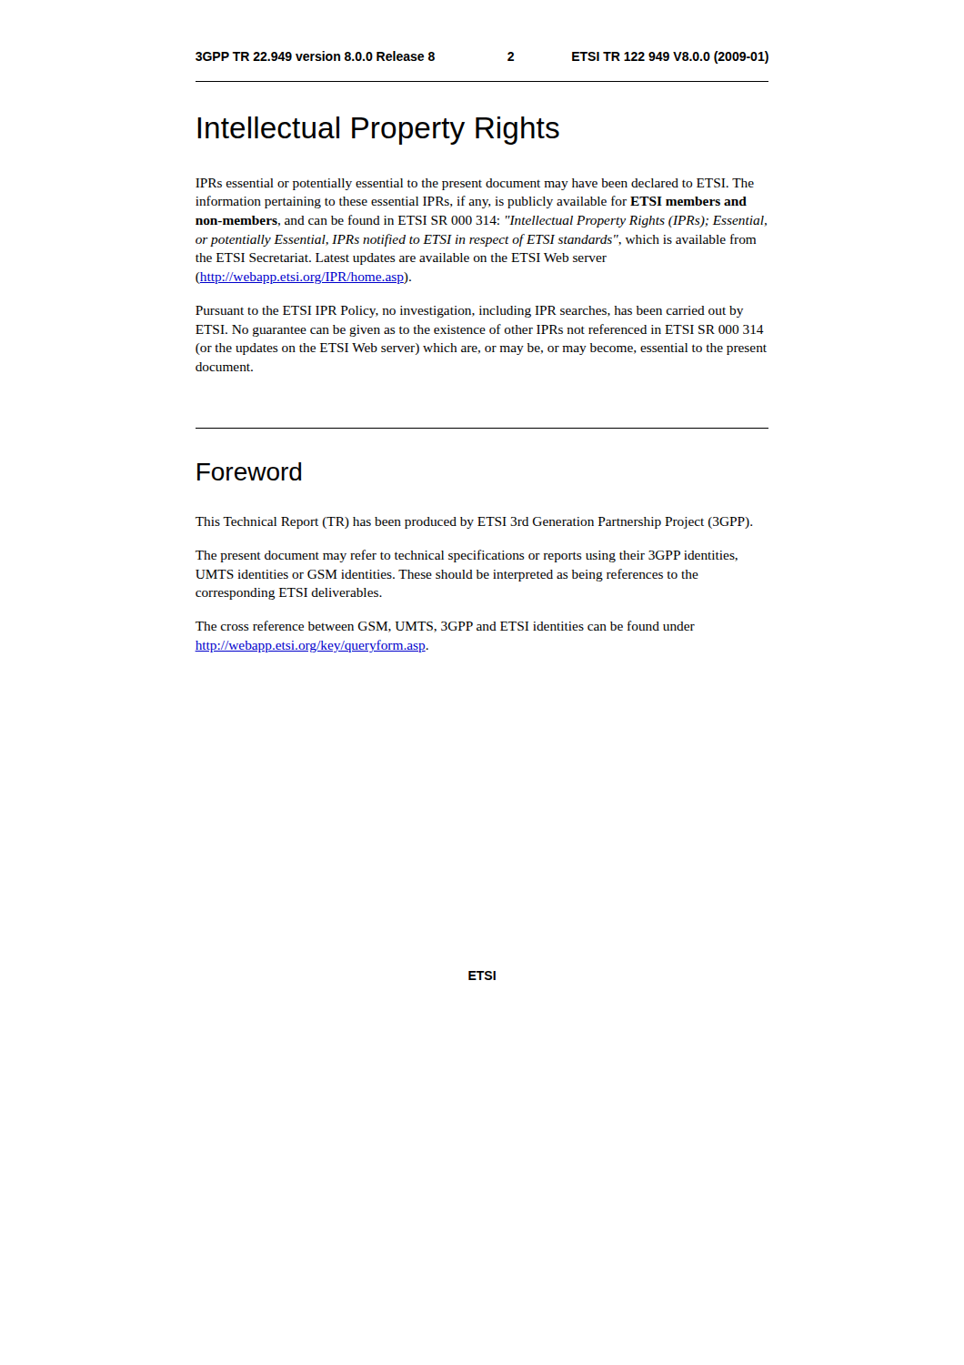3GPP TR 22.949 version 8.0.0 Release 8
2
ETSI TR 122 949 V8.0.0 (2009-01)
Intellectual Property Rights
IPRs essential or potentially essential to the present document may have been declared to ETSI. The information pertaining to these essential IPRs, if any, is publicly available for ETSI members and non-members, and can be found in ETSI SR 000 314: "Intellectual Property Rights (IPRs); Essential, or potentially Essential, IPRs notified to ETSI in respect of ETSI standards", which is available from the ETSI Secretariat. Latest updates are available on the ETSI Web server (http://webapp.etsi.org/IPR/home.asp).
Pursuant to the ETSI IPR Policy, no investigation, including IPR searches, has been carried out by ETSI. No guarantee can be given as to the existence of other IPRs not referenced in ETSI SR 000 314 (or the updates on the ETSI Web server) which are, or may be, or may become, essential to the present document.
Foreword
This Technical Report (TR) has been produced by ETSI 3rd Generation Partnership Project (3GPP).
The present document may refer to technical specifications or reports using their 3GPP identities, UMTS identities or GSM identities. These should be interpreted as being references to the corresponding ETSI deliverables.
The cross reference between GSM, UMTS, 3GPP and ETSI identities can be found under http://webapp.etsi.org/key/queryform.asp.
ETSI